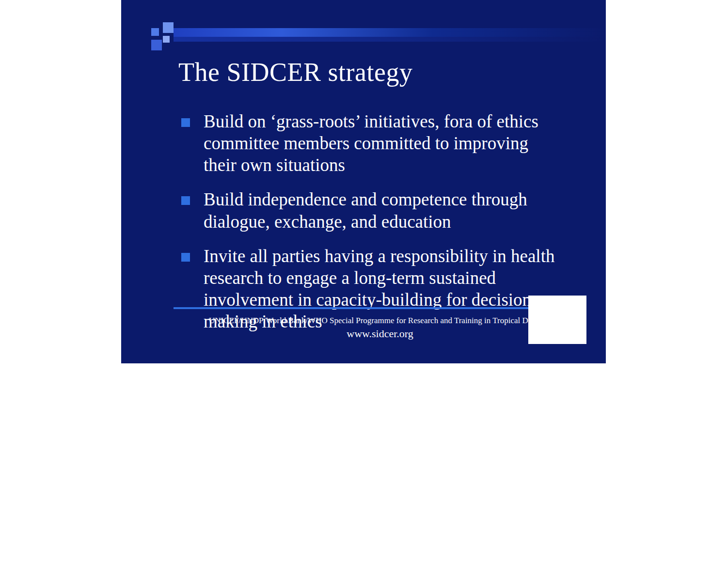The SIDCER strategy
Build on ‘grass-roots’ initiatives, fora of ethics committee members committed to improving their own situations
Build independence and competence through dialogue, exchange, and education
Invite all parties having a responsibility in health research to engage a long-term sustained involvement in capacity-building for decision-making in ethics
UNICEF/UNDP/World Bank/WHO Special Programme for Research and Training in Tropical Diseases
www.sidcer.org